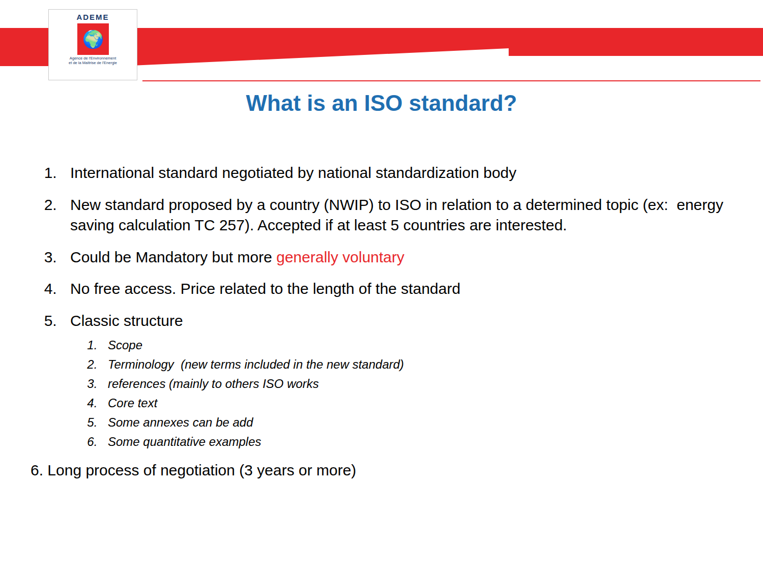ADEME
🌍
Agence de l'Environnement
et de la Maîtrise de l'Energie
What is an ISO standard?
International standard negotiated by national standardization body
New standard proposed by a country (NWIP) to ISO in relation to a determined topic (ex: energy saving calculation TC 257). Accepted if at least 5 countries are interested.
Could be Mandatory but more generally voluntary
No free access. Price related to the length of the standard
Classic structure
Scope
Terminology (new terms included in the new standard)
references (mainly to others ISO works
Core text
Some annexes can be add
Some quantitative examples
6. Long process of negotiation (3 years or more)